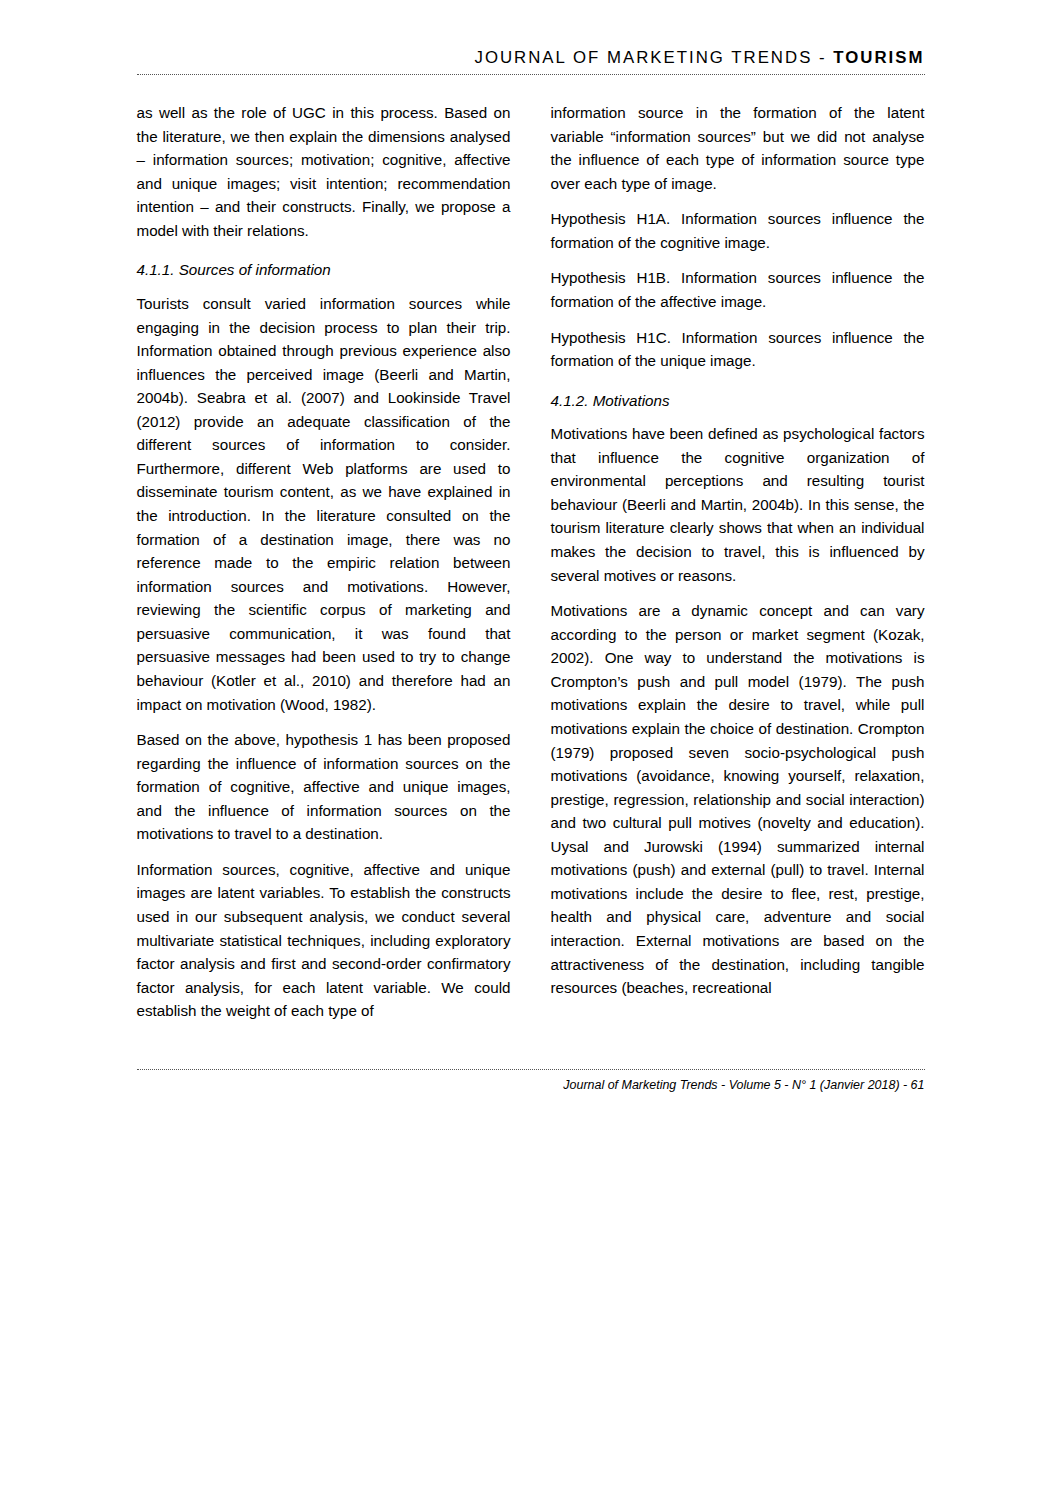JOURNAL OF MARKETING TRENDS - TOURISM
as well as the role of UGC in this process. Based on the literature, we then explain the dimensions analysed – information sources; motivation; cognitive, affective and unique images; visit intention; recommendation intention – and their constructs. Finally, we propose a model with their relations.
4.1.1. Sources of information
Tourists consult varied information sources while engaging in the decision process to plan their trip. Information obtained through previous experience also influences the perceived image (Beerli and Martin, 2004b). Seabra et al. (2007) and Lookinside Travel (2012) provide an adequate classification of the different sources of information to consider. Furthermore, different Web platforms are used to disseminate tourism content, as we have explained in the introduction. In the literature consulted on the formation of a destination image, there was no reference made to the empiric relation between information sources and motivations. However, reviewing the scientific corpus of marketing and persuasive communication, it was found that persuasive messages had been used to try to change behaviour (Kotler et al., 2010) and therefore had an impact on motivation (Wood, 1982).
Based on the above, hypothesis 1 has been proposed regarding the influence of information sources on the formation of cognitive, affective and unique images, and the influence of information sources on the motivations to travel to a destination.
Information sources, cognitive, affective and unique images are latent variables. To establish the constructs used in our subsequent analysis, we conduct several multivariate statistical techniques, including exploratory factor analysis and first and second-order confirmatory factor analysis, for each latent variable. We could establish the weight of each type of
information source in the formation of the latent variable “information sources” but we did not analyse the influence of each type of information source type over each type of image.
Hypothesis H1A. Information sources influence the formation of the cognitive image.
Hypothesis H1B. Information sources influence the formation of the affective image.
Hypothesis H1C. Information sources influence the formation of the unique image.
4.1.2. Motivations
Motivations have been defined as psychological factors that influence the cognitive organization of environmental perceptions and resulting tourist behaviour (Beerli and Martin, 2004b). In this sense, the tourism literature clearly shows that when an individual makes the decision to travel, this is influenced by several motives or reasons.
Motivations are a dynamic concept and can vary according to the person or market segment (Kozak, 2002). One way to understand the motivations is Crompton’s push and pull model (1979). The push motivations explain the desire to travel, while pull motivations explain the choice of destination. Crompton (1979) proposed seven socio-psychological push motivations (avoidance, knowing yourself, relaxation, prestige, regression, relationship and social interaction) and two cultural pull motives (novelty and education). Uysal and Jurowski (1994) summarized internal motivations (push) and external (pull) to travel. Internal motivations include the desire to flee, rest, prestige, health and physical care, adventure and social interaction. External motivations are based on the attractiveness of the destination, including tangible resources (beaches, recreational
Journal of Marketing Trends - Volume 5 - N° 1 (Janvier 2018) - 61